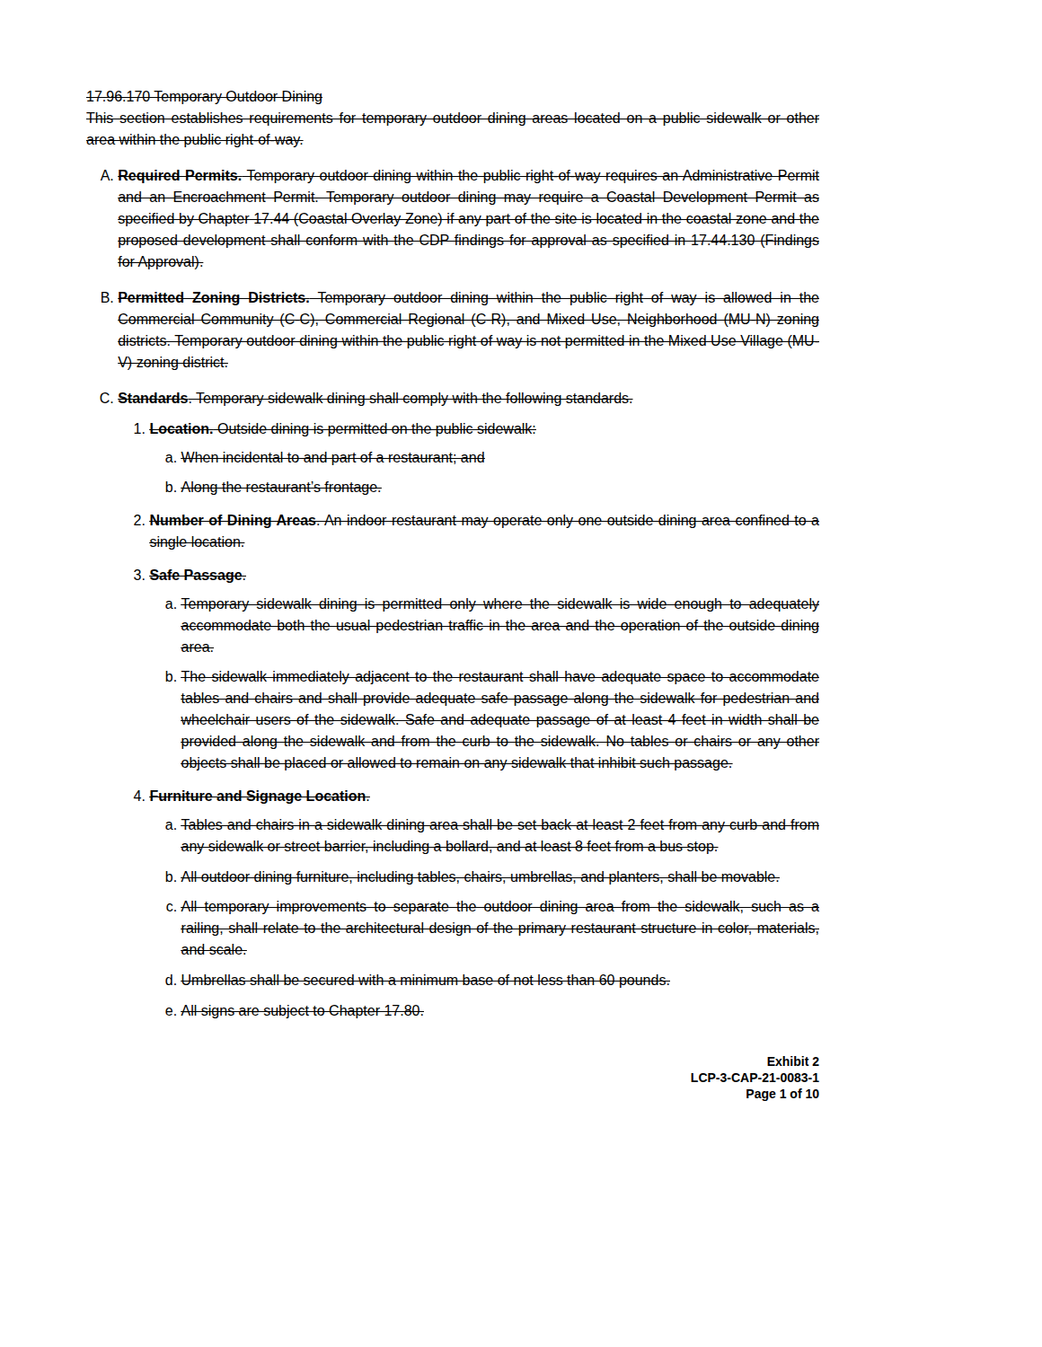17.96.170 Temporary Outdoor Dining
This section establishes requirements for temporary outdoor dining areas located on a public sidewalk or other area within the public right-of-way.
Required Permits. Temporary outdoor dining within the public right-of-way requires an Administrative Permit and an Encroachment Permit. Temporary outdoor dining may require a Coastal Development Permit as specified by Chapter 17.44 (Coastal Overlay Zone) if any part of the site is located in the coastal zone and the proposed development shall conform with the CDP findings for approval as specified in 17.44.130 (Findings for Approval).
Permitted Zoning Districts. Temporary outdoor dining within the public right of way is allowed in the Commercial Community (C-C), Commercial Regional (C-R), and Mixed Use, Neighborhood (MU-N) zoning districts. Temporary outdoor dining within the public right of way is not permitted in the Mixed Use Village (MU-V) zoning district.
Standards. Temporary sidewalk dining shall comply with the following standards.
Location. Outside dining is permitted on the public sidewalk:
When incidental to and part of a restaurant; and
Along the restaurant’s frontage.
Number of Dining Areas. An indoor restaurant may operate only one outside dining area confined to a single location.
Safe Passage.
Temporary sidewalk dining is permitted only where the sidewalk is wide enough to adequately accommodate both the usual pedestrian traffic in the area and the operation of the outside dining area.
The sidewalk immediately adjacent to the restaurant shall have adequate space to accommodate tables and chairs and shall provide adequate safe passage along the sidewalk for pedestrian and wheelchair users of the sidewalk. Safe and adequate passage of at least 4 feet in width shall be provided along the sidewalk and from the curb to the sidewalk. No tables or chairs or any other objects shall be placed or allowed to remain on any sidewalk that inhibit such passage.
Furniture and Signage Location.
Tables and chairs in a sidewalk dining area shall be set back at least 2 feet from any curb and from any sidewalk or street barrier, including a bollard, and at least 8 feet from a bus stop.
All outdoor dining furniture, including tables, chairs, umbrellas, and planters, shall be movable.
All temporary improvements to separate the outdoor dining area from the sidewalk, such as a railing, shall relate to the architectural design of the primary restaurant structure in color, materials, and scale.
Umbrellas shall be secured with a minimum base of not less than 60 pounds.
All signs are subject to Chapter 17.80.
Exhibit 2
LCP-3-CAP-21-0083-1
Page 1 of 10